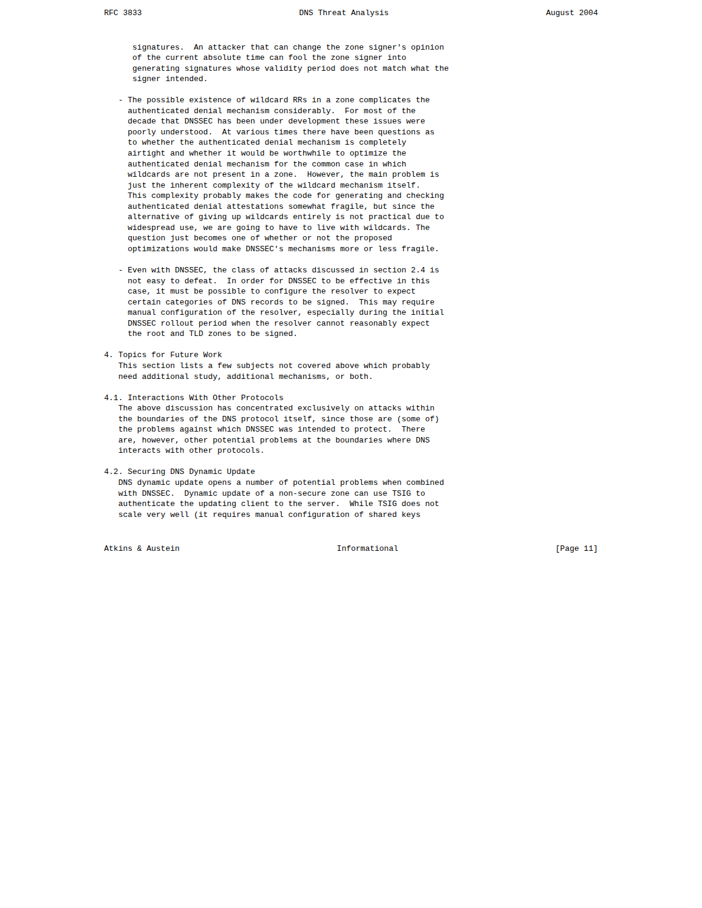RFC 3833 DNS Threat Analysis August 2004
      signatures.  An attacker that can change the zone signer's opinion
      of the current absolute time can fool the zone signer into
      generating signatures whose validity period does not match what the
      signer intended.

   - The possible existence of wildcard RRs in a zone complicates the
     authenticated denial mechanism considerably.  For most of the
     decade that DNSSEC has been under development these issues were
     poorly understood.  At various times there have been questions as
     to whether the authenticated denial mechanism is completely
     airtight and whether it would be worthwhile to optimize the
     authenticated denial mechanism for the common case in which
     wildcards are not present in a zone.  However, the main problem is
     just the inherent complexity of the wildcard mechanism itself.
     This complexity probably makes the code for generating and checking
     authenticated denial attestations somewhat fragile, but since the
     alternative of giving up wildcards entirely is not practical due to
     widespread use, we are going to have to live with wildcards. The
     question just becomes one of whether or not the proposed
     optimizations would make DNSSEC's mechanisms more or less fragile.

   - Even with DNSSEC, the class of attacks discussed in section 2.4 is
     not easy to defeat.  In order for DNSSEC to be effective in this
     case, it must be possible to configure the resolver to expect
     certain categories of DNS records to be signed.  This may require
     manual configuration of the resolver, especially during the initial
     DNSSEC rollout period when the resolver cannot reasonably expect
     the root and TLD zones to be signed.
4. Topics for Future Work
   This section lists a few subjects not covered above which probably
   need additional study, additional mechanisms, or both.
4.1. Interactions With Other Protocols
   The above discussion has concentrated exclusively on attacks within
   the boundaries of the DNS protocol itself, since those are (some of)
   the problems against which DNSSEC was intended to protect.  There
   are, however, other potential problems at the boundaries where DNS
   interacts with other protocols.
4.2. Securing DNS Dynamic Update
   DNS dynamic update opens a number of potential problems when combined
   with DNSSEC.  Dynamic update of a non-secure zone can use TSIG to
   authenticate the updating client to the server.  While TSIG does not
   scale very well (it requires manual configuration of shared keys
Atkins & Austein Informational [Page 11]